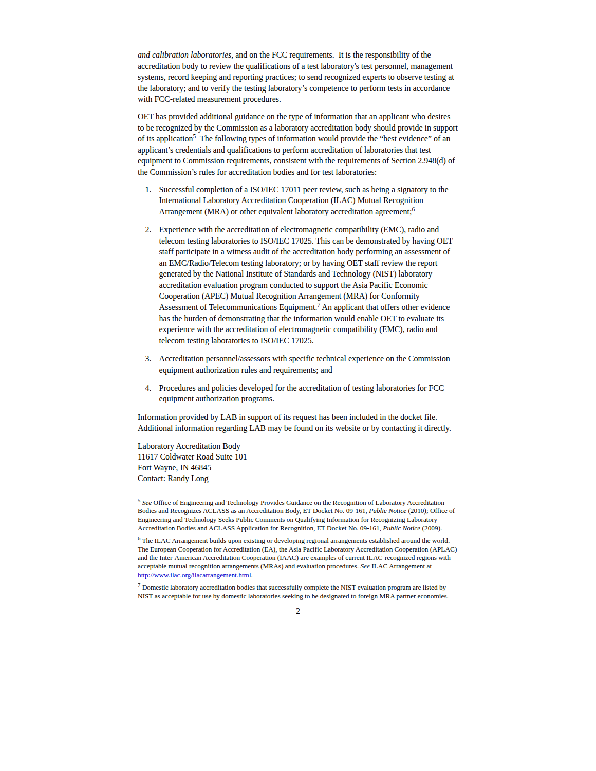and calibration laboratories, and on the FCC requirements. It is the responsibility of the accreditation body to review the qualifications of a test laboratory's test personnel, management systems, record keeping and reporting practices; to send recognized experts to observe testing at the laboratory; and to verify the testing laboratory’s competence to perform tests in accordance with FCC-related measurement procedures.
OET has provided additional guidance on the type of information that an applicant who desires to be recognized by the Commission as a laboratory accreditation body should provide in support of its application5 The following types of information would provide the “best evidence” of an applicant’s credentials and qualifications to perform accreditation of laboratories that test equipment to Commission requirements, consistent with the requirements of Section 2.948(d) of the Commission’s rules for accreditation bodies and for test laboratories:
Successful completion of a ISO/IEC 17011 peer review, such as being a signatory to the International Laboratory Accreditation Cooperation (ILAC) Mutual Recognition Arrangement (MRA) or other equivalent laboratory accreditation agreement;6
Experience with the accreditation of electromagnetic compatibility (EMC), radio and telecom testing laboratories to ISO/IEC 17025. This can be demonstrated by having OET staff participate in a witness audit of the accreditation body performing an assessment of an EMC/Radio/Telecom testing laboratory; or by having OET staff review the report generated by the National Institute of Standards and Technology (NIST) laboratory accreditation evaluation program conducted to support the Asia Pacific Economic Cooperation (APEC) Mutual Recognition Arrangement (MRA) for Conformity Assessment of Telecommunications Equipment.7 An applicant that offers other evidence has the burden of demonstrating that the information would enable OET to evaluate its experience with the accreditation of electromagnetic compatibility (EMC), radio and telecom testing laboratories to ISO/IEC 17025.
Accreditation personnel/assessors with specific technical experience on the Commission equipment authorization rules and requirements; and
Procedures and policies developed for the accreditation of testing laboratories for FCC equipment authorization programs.
Information provided by LAB in support of its request has been included in the docket file. Additional information regarding LAB may be found on its website or by contacting it directly.
Laboratory Accreditation Body
11617 Coldwater Road Suite 101
Fort Wayne, IN 46845
Contact: Randy Long
5 See Office of Engineering and Technology Provides Guidance on the Recognition of Laboratory Accreditation Bodies and Recognizes ACLASS as an Accreditation Body, ET Docket No. 09-161, Public Notice (2010); Office of Engineering and Technology Seeks Public Comments on Qualifying Information for Recognizing Laboratory Accreditation Bodies and ACLASS Application for Recognition, ET Docket No. 09-161, Public Notice (2009).
6 The ILAC Arrangement builds upon existing or developing regional arrangements established around the world. The European Cooperation for Accreditation (EA), the Asia Pacific Laboratory Accreditation Cooperation (APLAC) and the Inter-American Accreditation Cooperation (IAAC) are examples of current ILAC-recognized regions with acceptable mutual recognition arrangements (MRAs) and evaluation procedures. See ILAC Arrangement at http://www.ilac.org/ilacarrangement.html.
7 Domestic laboratory accreditation bodies that successfully complete the NIST evaluation program are listed by NIST as acceptable for use by domestic laboratories seeking to be designated to foreign MRA partner economies.
2